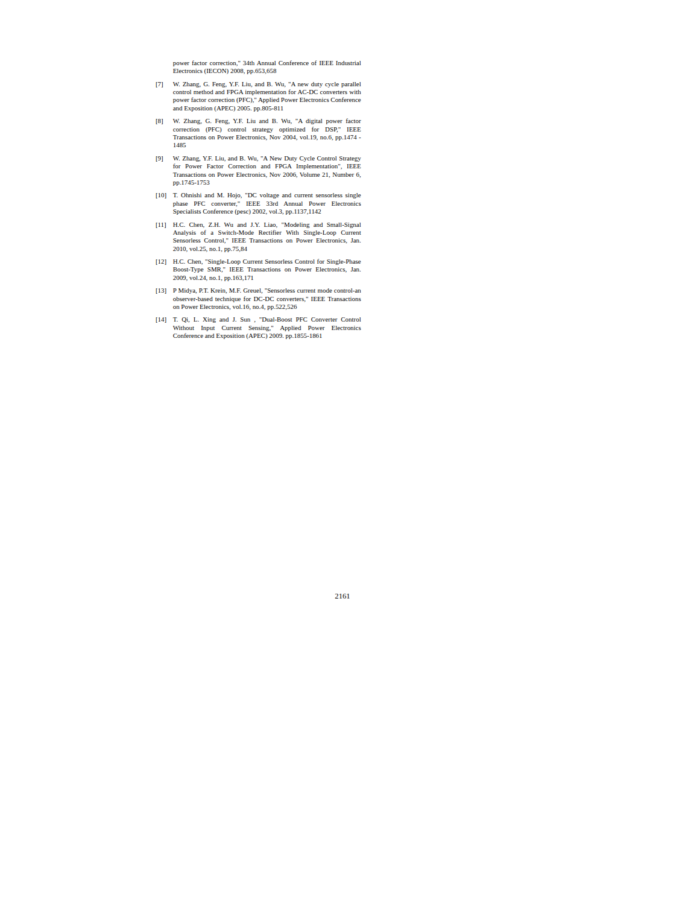power factor correction," 34th Annual Conference of IEEE Industrial Electronics (IECON) 2008, pp.653,658
[7] W. Zhang, G. Feng, Y.F. Liu, and B. Wu, "A new duty cycle parallel control method and FPGA implementation for AC-DC converters with power factor correction (PFC)," Applied Power Electronics Conference and Exposition (APEC) 2005. pp.805-811
[8] W. Zhang, G. Feng, Y.F. Liu and B. Wu, "A digital power factor correction (PFC) control strategy optimized for DSP," IEEE Transactions on Power Electronics, Nov 2004, vol.19, no.6, pp.1474 - 1485
[9] W. Zhang, Y.F. Liu, and B. Wu, "A New Duty Cycle Control Strategy for Power Factor Correction and FPGA Implementation", IEEE Transactions on Power Electronics, Nov 2006, Volume 21, Number 6, pp.1745-1753
[10] T. Ohnishi and M. Hojo, "DC voltage and current sensorless single phase PFC converter," IEEE 33rd Annual Power Electronics Specialists Conference (pesc) 2002, vol.3, pp.1137,1142
[11] H.C. Chen, Z.H. Wu and J.Y. Liao, "Modeling and Small-Signal Analysis of a Switch-Mode Rectifier With Single-Loop Current Sensorless Control," IEEE Transactions on Power Electronics, Jan. 2010, vol.25, no.1, pp.75,84
[12] H.C. Chen, "Single-Loop Current Sensorless Control for Single-Phase Boost-Type SMR," IEEE Transactions on Power Electronics, Jan. 2009, vol.24, no.1, pp.163,171
[13] P Midya, P.T. Krein, M.F. Greuel, "Sensorless current mode control-an observer-based technique for DC-DC converters," IEEE Transactions on Power Electronics, vol.16, no.4, pp.522,526
[14] T. Qi, L. Xing and J. Sun , "Dual-Boost PFC Converter Control Without Input Current Sensing," Applied Power Electronics Conference and Exposition (APEC) 2009. pp.1855-1861
2161